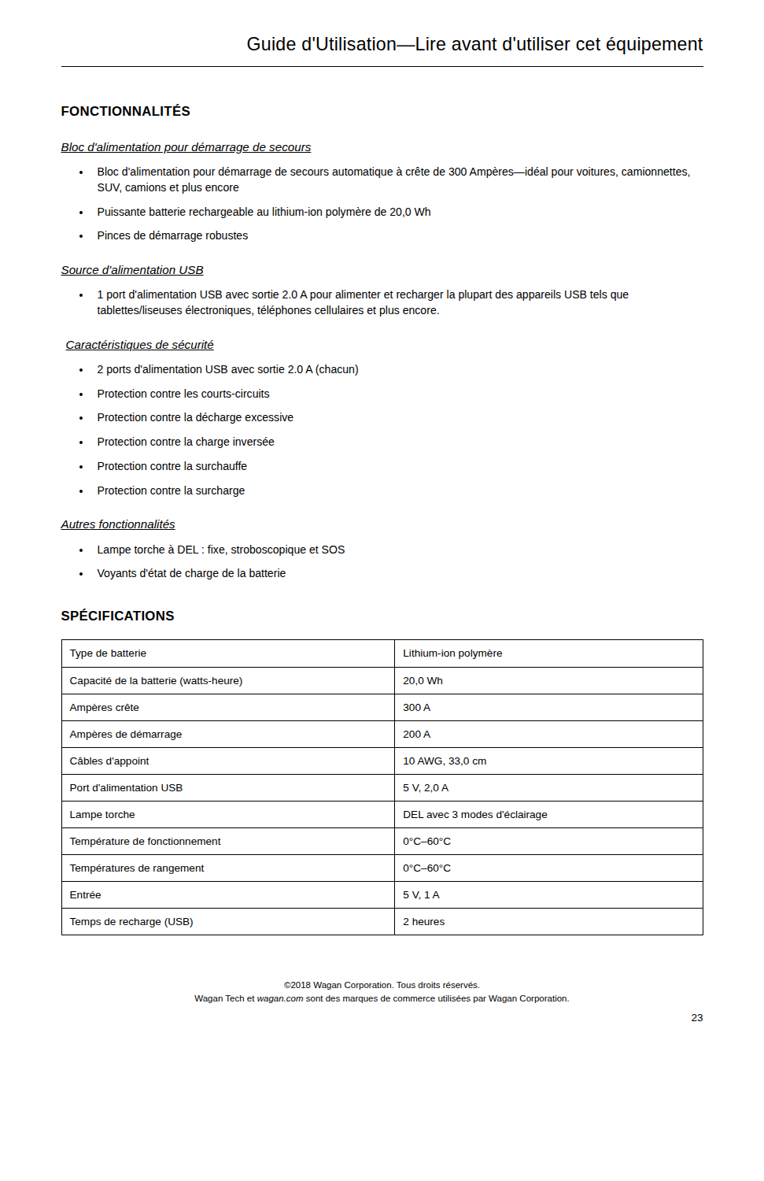Guide d'Utilisation—Lire avant d'utiliser cet équipement
FONCTIONNALITÉS
Bloc d'alimentation pour démarrage de secours
Bloc d'alimentation pour démarrage de secours automatique à crête de 300 Ampères—idéal pour voitures, camionnettes, SUV, camions et plus encore
Puissante batterie rechargeable au lithium-ion polymère de 20,0 Wh
Pinces de démarrage robustes
Source d'alimentation USB
1 port d'alimentation USB avec sortie 2.0 A pour alimenter et recharger la plupart des appareils USB tels que tablettes/liseuses électroniques, téléphones cellulaires et plus encore.
Caractéristiques de sécurité
2 ports d'alimentation USB avec sortie 2.0 A (chacun)
Protection contre les courts-circuits
Protection contre la décharge excessive
Protection contre la charge inversée
Protection contre la surchauffe
Protection contre la surcharge
Autres fonctionnalités
Lampe torche à DEL : fixe, stroboscopique et SOS
Voyants d'état de charge de la batterie
SPÉCIFICATIONS
| Type de batterie | Lithium-ion polymère |
| Capacité de la batterie (watts-heure) | 20,0 Wh |
| Ampères crête | 300 A |
| Ampères de démarrage | 200 A |
| Câbles d'appoint | 10 AWG, 33,0 cm |
| Port d'alimentation USB | 5 V, 2,0 A |
| Lampe torche | DEL avec 3 modes d'éclairage |
| Température de fonctionnement | 0°C–60°C |
| Températures de rangement | 0°C–60°C |
| Entrée | 5 V, 1 A |
| Temps de recharge (USB) | 2 heures |
©2018 Wagan Corporation. Tous droits réservés.
Wagan Tech et wagan.com sont des marques de commerce utilisées par Wagan Corporation.
23